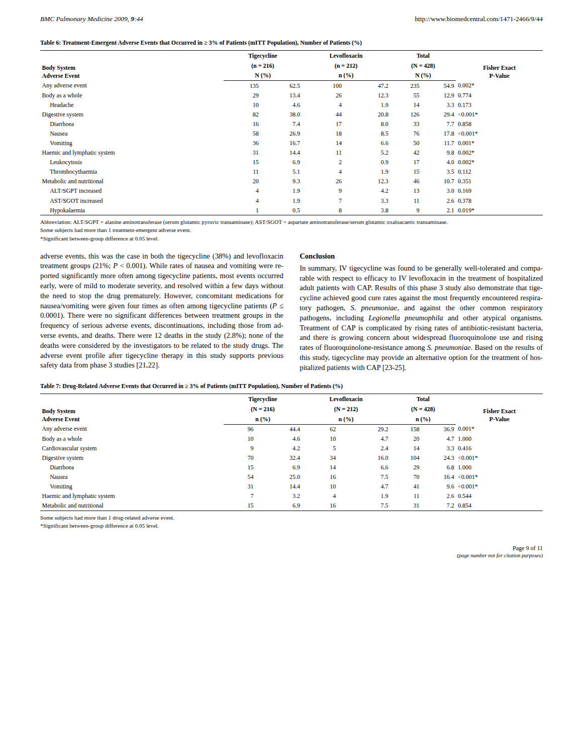BMC Pulmonary Medicine 2009, 9:44
http://www.biomedcentral.com/1471-2466/9/44
Table 6: Treatment-Emergent Adverse Events that Occurred in ≥ 3% of Patients (mITT Population), Number of Patients (%)
| Body System Adverse Event | Tigecycline | Levofloxacin | Total | Fisher Exact P-Value |
| --- | --- | --- | --- | --- |
| (n = 216) | (n = 212) | (N = 428) |
| N (%) | n (%) | N (%) |
| Any adverse event | 135 | 62.5 | 100 | 47.2 | 235 | 54.9 | 0.002* |
| Body as a whole | 29 | 13.4 | 26 | 12.3 | 55 | 12.9 | 0.774 |
| Headache | 10 | 4.6 | 4 | 1.9 | 14 | 3.3 | 0.173 |
| Digestive system | 82 | 38.0 | 44 | 20.8 | 126 | 29.4 | <0.001* |
| Diarrhoea | 16 | 7.4 | 17 | 8.0 | 33 | 7.7 | 0.858 |
| Nausea | 58 | 26.9 | 18 | 8.5 | 76 | 17.8 | <0.001* |
| Vomiting | 36 | 16.7 | 14 | 6.6 | 50 | 11.7 | 0.001* |
| Haemic and lymphatic system | 31 | 14.4 | 11 | 5.2 | 42 | 9.8 | 0.002* |
| Leukocytosis | 15 | 6.9 | 2 | 0.9 | 17 | 4.0 | 0.002* |
| Thrombocythaemia | 11 | 5.1 | 4 | 1.9 | 15 | 3.5 | 0.112 |
| Metabolic and nutritional | 20 | 9.3 | 26 | 12.3 | 46 | 10.7 | 0.351 |
| ALT/SGPT increased | 4 | 1.9 | 9 | 4.2 | 13 | 3.0 | 0.169 |
| AST/SGOT increased | 4 | 1.9 | 7 | 3.3 | 11 | 2.6 | 0.378 |
| Hypokalaemia | 1 | 0.5 | 8 | 3.8 | 9 | 2.1 | 0.019* |
Abbreviation: ALT/SGPT = alanine aminotransferase (serum glutamic pyruvic transaminase); AST/SGOT = aspartate aminotransferase/serum glutamic oxaloacaetic transaminase.
Some subjects had more than 1 treatment-emergent adverse event.
*Significant between-group difference at 0.05 level.
adverse events, this was the case in both the tigecycline (38%) and levofloxacin treatment groups (21%; P < 0.001). While rates of nausea and vomiting were reported significantly more often among tigecycline patients, most events occurred early, were of mild to moderate severity, and resolved within a few days without the need to stop the drug prematurely. However, concomitant medications for nausea/vomiting were given four times as often among tigecycline patients (P ≤ 0.0001). There were no significant differences between treatment groups in the frequency of serious adverse events, discontinuations, including those from adverse events, and deaths. There were 12 deaths in the study (2.8%); none of the deaths were considered by the investigators to be related to the study drugs. The adverse event profile after tigecycline therapy in this study supports previous safety data from phase 3 studies [21,22].
Conclusion
In summary, IV tigecycline was found to be generally well-tolerated and comparable with respect to efficacy to IV levofloxacin in the treatment of hospitalized adult patients with CAP. Results of this phase 3 study also demonstrate that tigecycline achieved good cure rates against the most frequently encountered respiratory pathogen, S. pneumoniae, and against the other common respiratory pathogens, including Legionella pneumophila and other atypical organisms. Treatment of CAP is complicated by rising rates of antibiotic-resistant bacteria, and there is growing concern about widespread fluoroquinolone use and rising rates of fluoroquinolone-resistance among S. pneumoniae. Based on the results of this study, tigecycline may provide an alternative option for the treatment of hospitalized patients with CAP [23-25].
Table 7: Drug-Related Adverse Events that Occurred in ≥ 3% of Patients (mITT Population), Number of Patients (%)
| Body System Adverse Event | Tigecycline | Levofloxacin | Total | Fisher Exact P-Value |
| --- | --- | --- | --- | --- |
| (N = 216) | (N = 212) | (N = 428) |
| n (%) | n (%) | n (%) |
| Any adverse event | 96 | 44.4 | 62 | 29.2 | 158 | 36.9 | 0.001* |
| Body as a whole | 10 | 4.6 | 10 | 4.7 | 20 | 4.7 | 1.000 |
| Cardiovascular system | 9 | 4.2 | 5 | 2.4 | 14 | 3.3 | 0.416 |
| Digestive system | 70 | 32.4 | 34 | 16.0 | 104 | 24.3 | <0.001* |
| Diarrhoea | 15 | 6.9 | 14 | 6.6 | 29 | 6.8 | 1.000 |
| Nausea | 54 | 25.0 | 16 | 7.5 | 70 | 16.4 | <0.001* |
| Vomiting | 31 | 14.4 | 10 | 4.7 | 41 | 9.6 | <0.001* |
| Haemic and lymphatic system | 7 | 3.2 | 4 | 1.9 | 11 | 2.6 | 0.544 |
| Metabolic and nutritional | 15 | 6.9 | 16 | 7.5 | 31 | 7.2 | 0.854 |
Some subjects had more than 1 drug-related adverse event.
*Significant between-group difference at 0.05 level.
Page 9 of 11
(page number not for citation purposes)